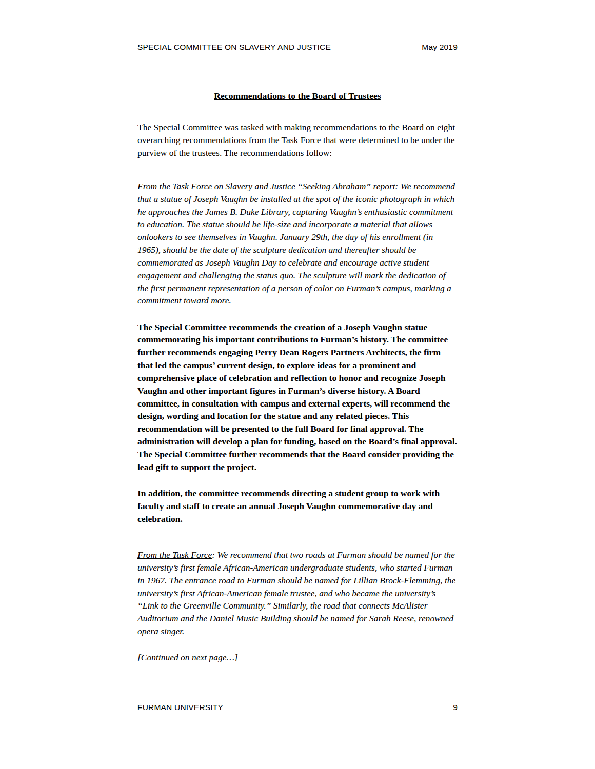Special Committee on Slavery and Justice May 2019
Recommendations to the Board of Trustees
The Special Committee was tasked with making recommendations to the Board on eight overarching recommendations from the Task Force that were determined to be under the purview of the trustees. The recommendations follow:
From the Task Force on Slavery and Justice “Seeking Abraham” report: We recommend that a statue of Joseph Vaughn be installed at the spot of the iconic photograph in which he approaches the James B. Duke Library, capturing Vaughn’s enthusiastic commitment to education. The statue should be life-size and incorporate a material that allows onlookers to see themselves in Vaughn. January 29th, the day of his enrollment (in 1965), should be the date of the sculpture dedication and thereafter should be commemorated as Joseph Vaughn Day to celebrate and encourage active student engagement and challenging the status quo. The sculpture will mark the dedication of the first permanent representation of a person of color on Furman’s campus, marking a commitment toward more.
The Special Committee recommends the creation of a Joseph Vaughn statue commemorating his important contributions to Furman’s history. The committee further recommends engaging Perry Dean Rogers Partners Architects, the firm that led the campus’ current design, to explore ideas for a prominent and comprehensive place of celebration and reflection to honor and recognize Joseph Vaughn and other important figures in Furman’s diverse history. A Board committee, in consultation with campus and external experts, will recommend the design, wording and location for the statue and any related pieces. This recommendation will be presented to the full Board for final approval. The administration will develop a plan for funding, based on the Board’s final approval. The Special Committee further recommends that the Board consider providing the lead gift to support the project.
In addition, the committee recommends directing a student group to work with faculty and staff to create an annual Joseph Vaughn commemorative day and celebration.
From the Task Force: We recommend that two roads at Furman should be named for the university’s first female African-American undergraduate students, who started Furman in 1967. The entrance road to Furman should be named for Lillian Brock-Flemming, the university’s first African-American female trustee, and who became the university’s “Link to the Greenville Community.” Similarly, the road that connects McAlister Auditorium and the Daniel Music Building should be named for Sarah Reese, renowned opera singer.
[Continued on next page…]
Furman University 9